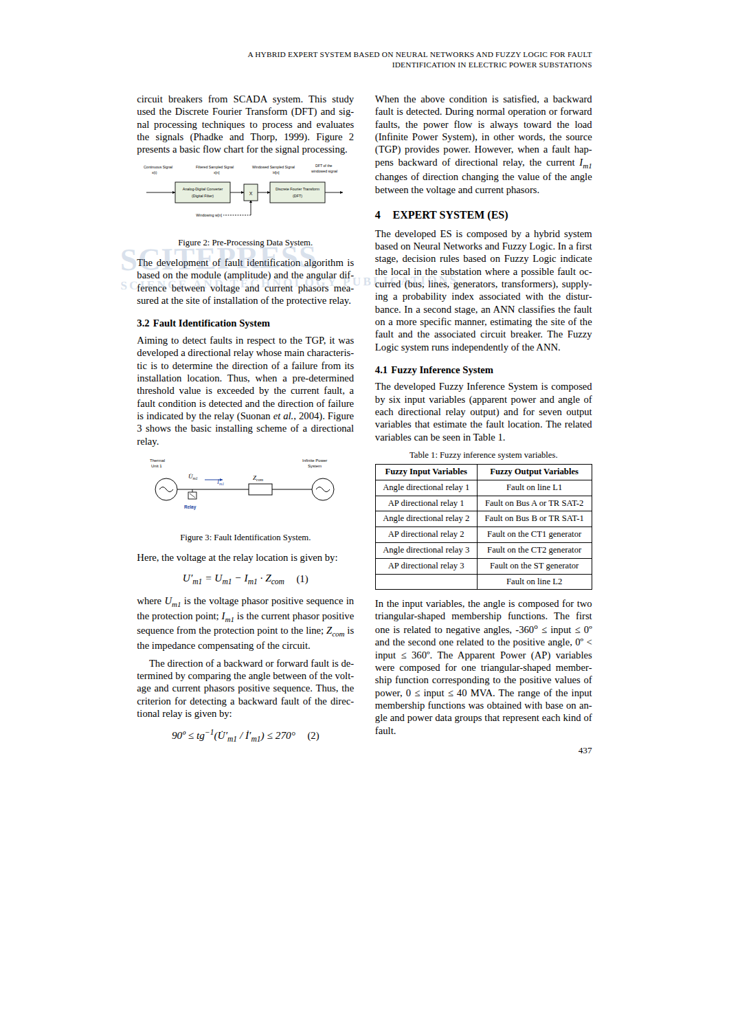A HYBRID EXPERT SYSTEM BASED ON NEURAL NETWORKS AND FUZZY LOGIC FOR FAULT
IDENTIFICATION IN ELECTRIC POWER SUBSTATIONS
SCITEPRESS SCIENCE AND TECHNOLOGY PUBLICATIONS
circuit breakers from SCADA system. This study used the Discrete Fourier Transform (DFT) and signal processing techniques to process and evaluates the signals (Phadke and Thorp, 1999). Figure 2 presents a basic flow chart for the signal processing.
Continuous Signal x(t) Filtered Sampled Signal x[n] Windowed Sampled Signal H[n] DFT of the windowed signal Analog-Digital Converter (Digital Filter) X Discrete Fourier Transform (DFT) Windowing w[n]
Figure 2: Pre-Processing Data System.
The development of fault identification algorithm is based on the module (amplitude) and the angular difference between voltage and current phasors measured at the site of installation of the protective relay.
3.2 Fault Identification System
Aiming to detect faults in respect to the TGP, it was developed a directional relay whose main characteristic is to determine the direction of a failure from its installation location. Thus, when a pre-determined threshold value is exceeded by the current fault, a fault condition is detected and the direction of failure is indicated by the relay (Suonan et al., 2004). Figure 3 shows the basic installing scheme of a directional relay.
Thermal Unit 1 Infinite Power System U̇m1 İm1 Zcom Relay
Figure 3: Fault Identification System.
Here, the voltage at the relay location is given by:
U′m1 = Um1 − Im1 · Zcom (1)
where Um1 is the voltage phasor positive sequence in the protection point; Im1 is the current phasor positive sequence from the protection point to the line; Zcom is the impedance compensating of the circuit.
The direction of a backward or forward fault is determined by comparing the angle between of the voltage and current phasors positive sequence. Thus, the criterion for detecting a backward fault of the directional relay is given by:
90º ≤ tg−1(U̇′m1 / İ′m1) ≤ 270° (2)
When the above condition is satisfied, a backward fault is detected. During normal operation or forward faults, the power flow is always toward the load (Infinite Power System), in other words, the source (TGP) provides power. However, when a fault happens backward of directional relay, the current Im1 changes of direction changing the value of the angle between the voltage and current phasors.
4 EXPERT SYSTEM (ES)
The developed ES is composed by a hybrid system based on Neural Networks and Fuzzy Logic. In a first stage, decision rules based on Fuzzy Logic indicate the local in the substation where a possible fault occurred (bus, lines, generators, transformers), supplying a probability index associated with the disturbance. In a second stage, an ANN classifies the fault on a more specific manner, estimating the site of the fault and the associated circuit breaker. The Fuzzy Logic system runs independently of the ANN.
4.1 Fuzzy Inference System
The developed Fuzzy Inference System is composed by six input variables (apparent power and angle of each directional relay output) and for seven output variables that estimate the fault location. The related variables can be seen in Table 1.
Table 1: Fuzzy inference system variables.
| Fuzzy Input Variables | Fuzzy Output Variables |
| --- | --- |
| Angle directional relay 1 | Fault on line L1 |
| AP directional relay 1 | Fault on Bus A or TR SAT-2 |
| Angle directional relay 2 | Fault on Bus B or TR SAT-1 |
| AP directional relay 2 | Fault on the CT1 generator |
| Angle directional relay 3 | Fault on the CT2 generator |
| AP directional relay 3 | Fault on the ST generator |
| | Fault on line L2 |
In the input variables, the angle is composed for two triangular-shaped membership functions. The first one is related to negative angles, -360o ≤ input ≤ 0º and the second one related to the positive angle, 0º < input ≤ 360º. The Apparent Power (AP) variables were composed for one triangular-shaped membership function corresponding to the positive values of power, 0 ≤ input ≤ 40 MVA. The range of the input membership functions was obtained with base on angle and power data groups that represent each kind of fault.
437